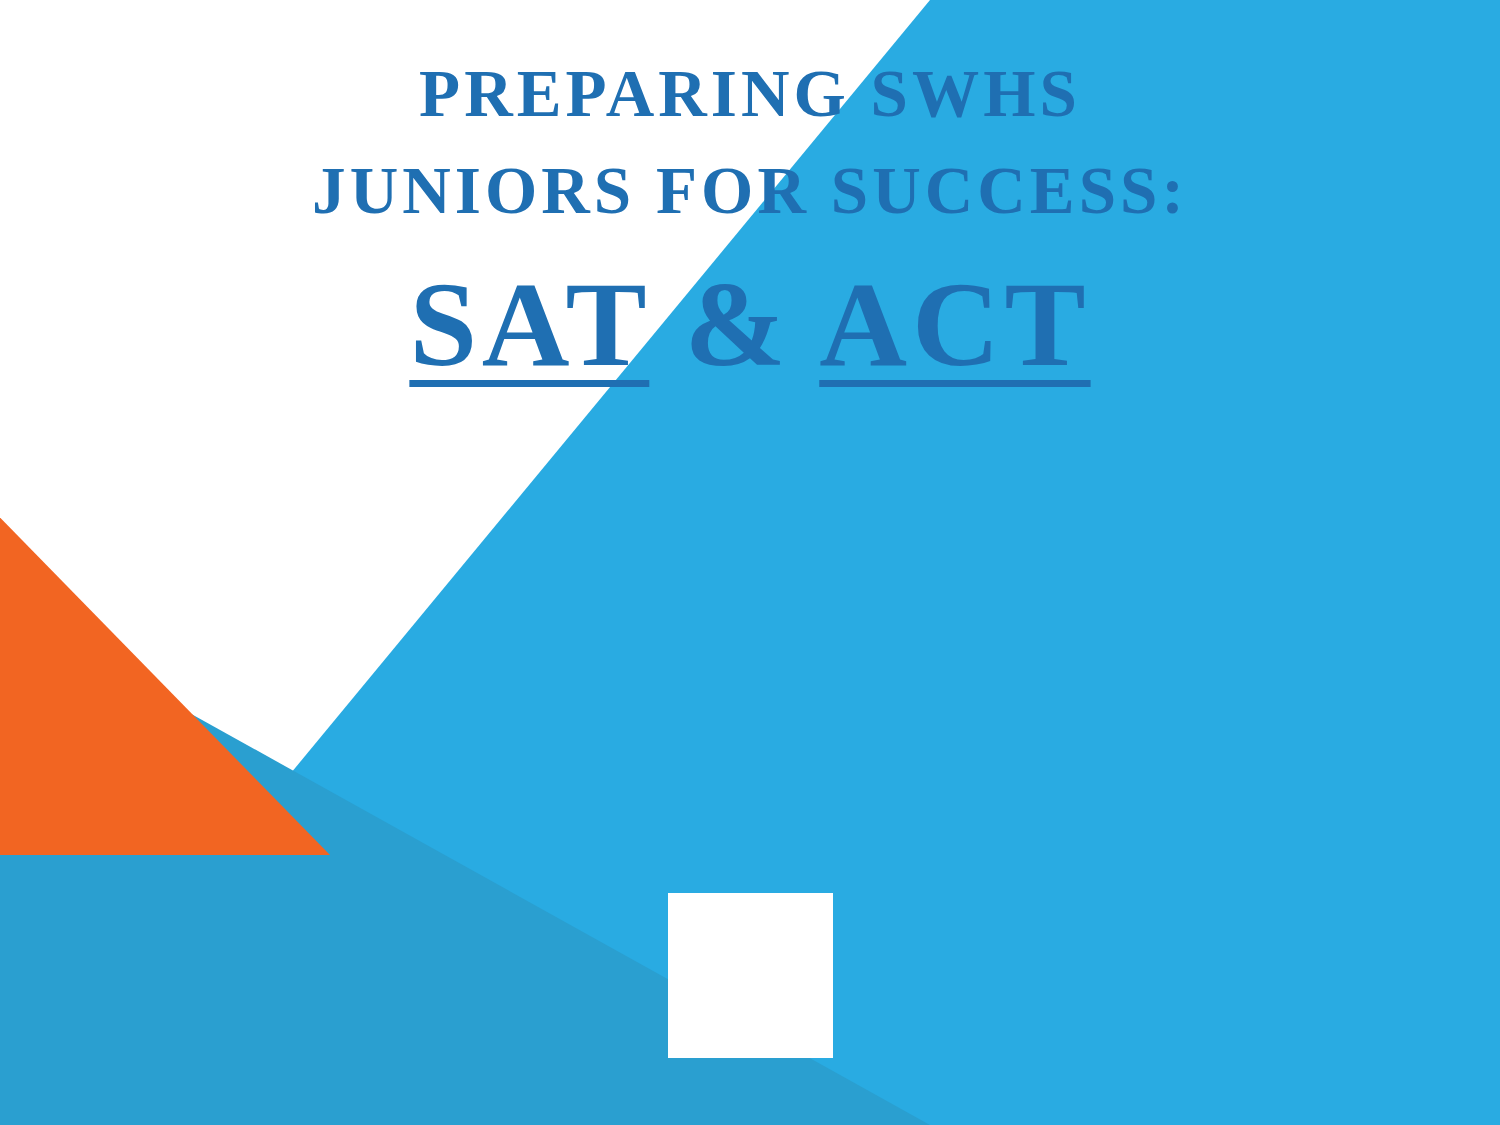Preparing SWHS Juniors for Success: SAT & ACT